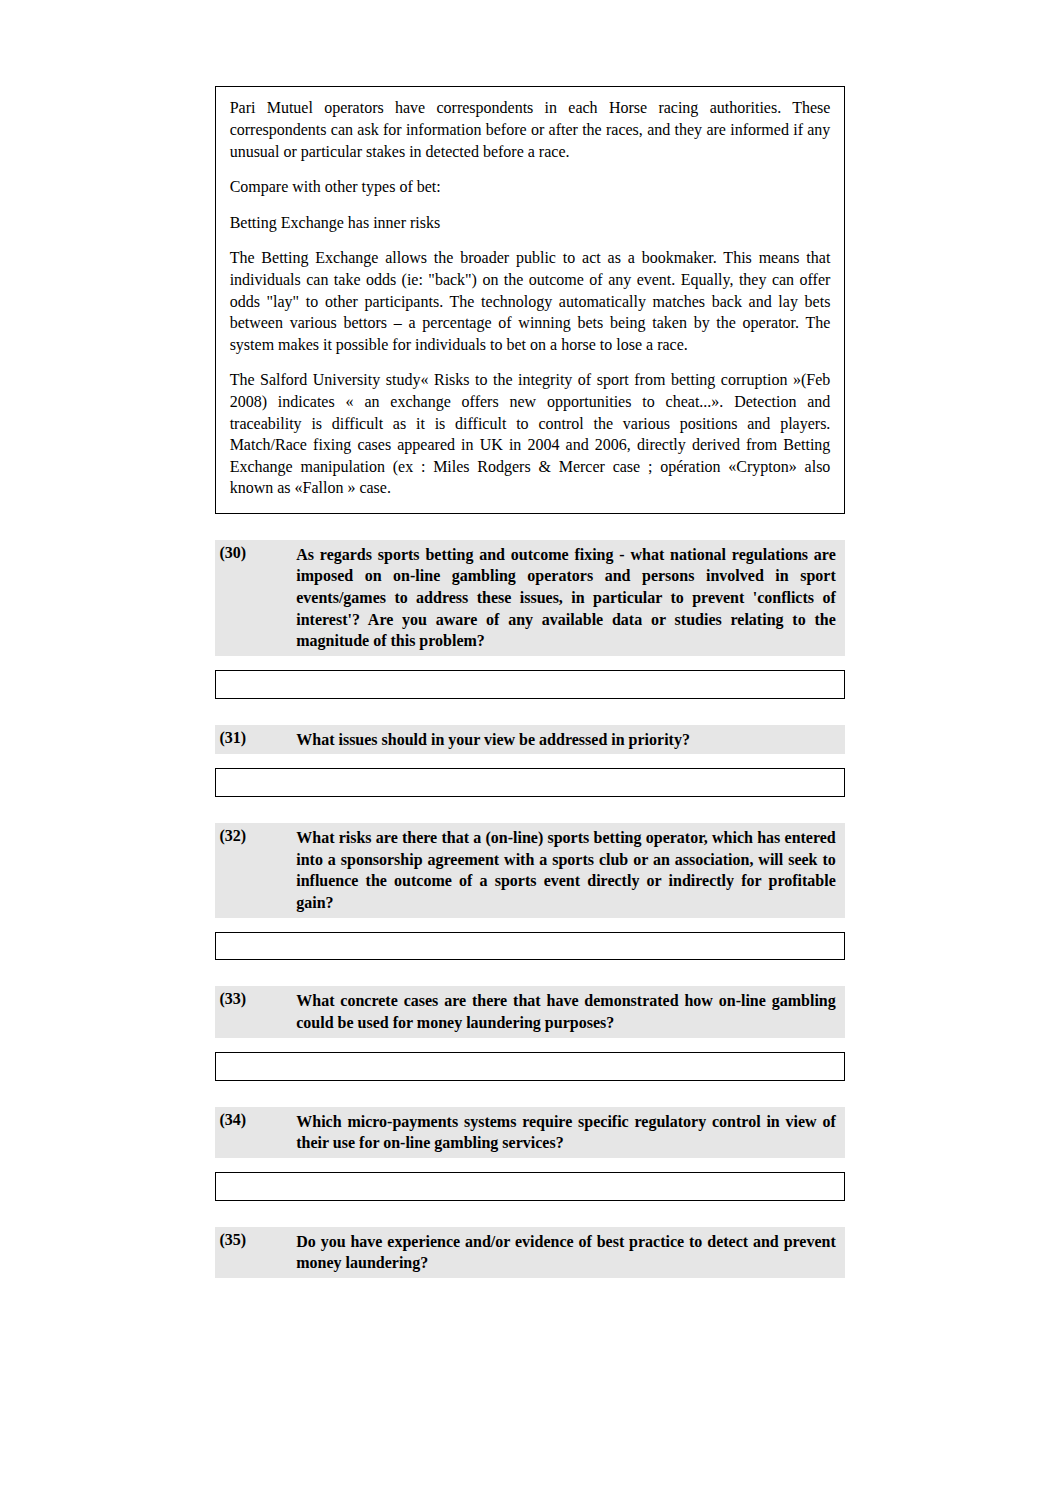Pari Mutuel operators have correspondents in each Horse racing authorities. These correspondents can ask for information before or after the races, and they are informed if any unusual or particular stakes in detected before a race.
Compare with other types of bet:
Betting Exchange has inner risks
The Betting Exchange allows the broader public to act as a bookmaker. This means that individuals can take odds (ie: "back") on the outcome of any event. Equally, they can offer odds "lay" to other participants. The technology automatically matches back and lay bets between various bettors – a percentage of winning bets being taken by the operator. The system makes it possible for individuals to bet on a horse to lose a race.
The Salford University study« Risks to the integrity of sport from betting corruption »(Feb 2008) indicates « an exchange offers new opportunities to cheat...». Detection and traceability is difficult as it is difficult to control the various positions and players. Match/Race fixing cases appeared in UK in 2004 and 2006, directly derived from Betting Exchange manipulation (ex : Miles Rodgers & Mercer case ; opération «Crypton» also known as «Fallon » case.
(30)
As regards sports betting and outcome fixing - what national regulations are imposed on on-line gambling operators and persons involved in sport events/games to address these issues, in particular to prevent 'conflicts of interest'? Are you aware of any available data or studies relating to the magnitude of this problem?
(31)
What issues should in your view be addressed in priority?
(32)
What risks are there that a (on-line) sports betting operator, which has entered into a sponsorship agreement with a sports club or an association, will seek to influence the outcome of a sports event directly or indirectly for profitable gain?
(33)
What concrete cases are there that have demonstrated how on-line gambling could be used for money laundering purposes?
(34)
Which micro-payments systems require specific regulatory control in view of their use for on-line gambling services?
(35)
Do you have experience and/or evidence of best practice to detect and prevent money laundering?